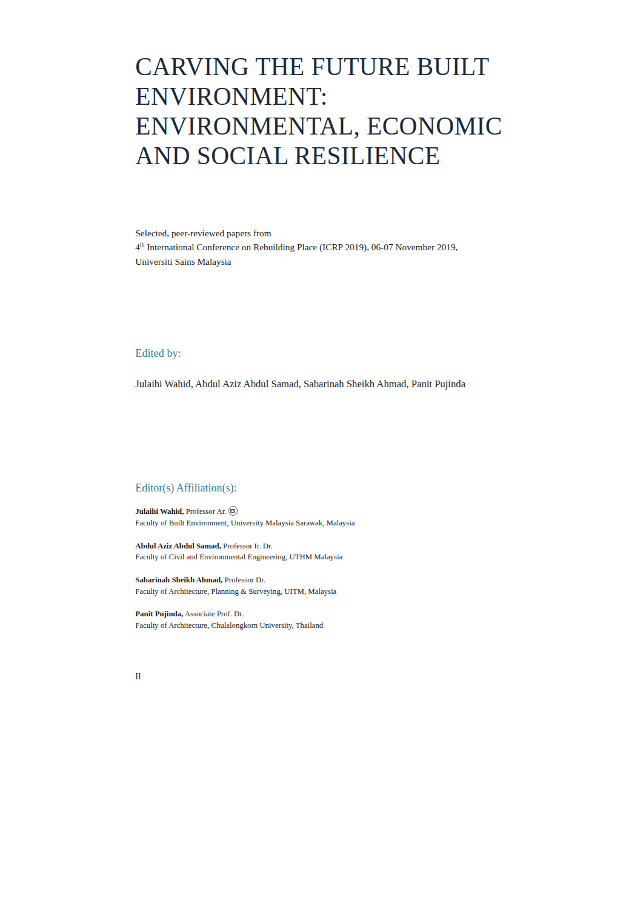Carving the Future Built Environment: Environmental, Economic and Social Resilience
Selected, peer-reviewed papers from
4th International Conference on Rebuilding Place (ICRP 2019), 06-07 November 2019,
Universiti Sains Malaysia
Edited by:
Julaihi Wahid, Abdul Aziz Abdul Samad, Sabarinah Sheikh Ahmad, Panit Pujinda
Editor(s) Affiliation(s):
Julaihi Wahid, Professor Ar. Faculty of Built Environment, University Malaysia Sarawak, Malaysia
Abdul Aziz Abdul Samad, Professor Ir. Dr. Faculty of Civil and Environmental Engineering, UTHM Malaysia
Sabarinah Sheikh Ahmad, Professor Dr. Faculty of Architecture, Planning & Surveying, UITM, Malaysia
Panit Pujinda, Associate Prof. Dr. Faculty of Architecture, Chulalongkorn University, Thailand
II